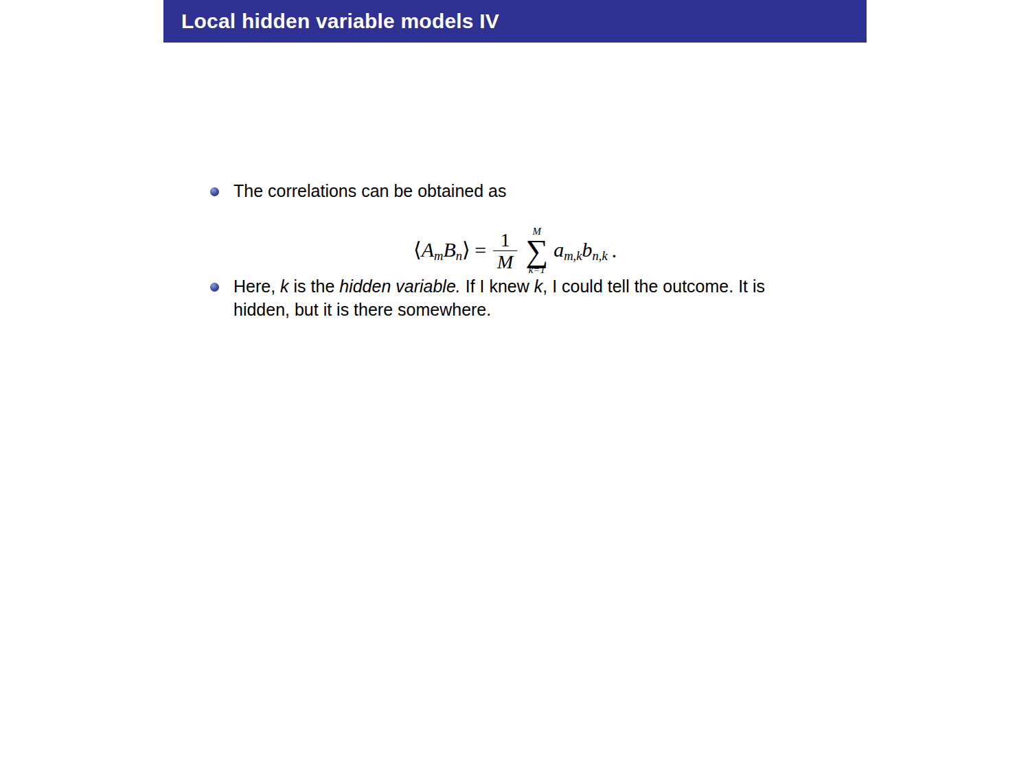Local hidden variable models IV
The correlations can be obtained as
⟨AmBn⟩ = 1 M M ∑ k=1 am,kbn,k.
Here, k is the hidden variable. If I knew k, I could tell the outcome. It is hidden, but it is there somewhere.